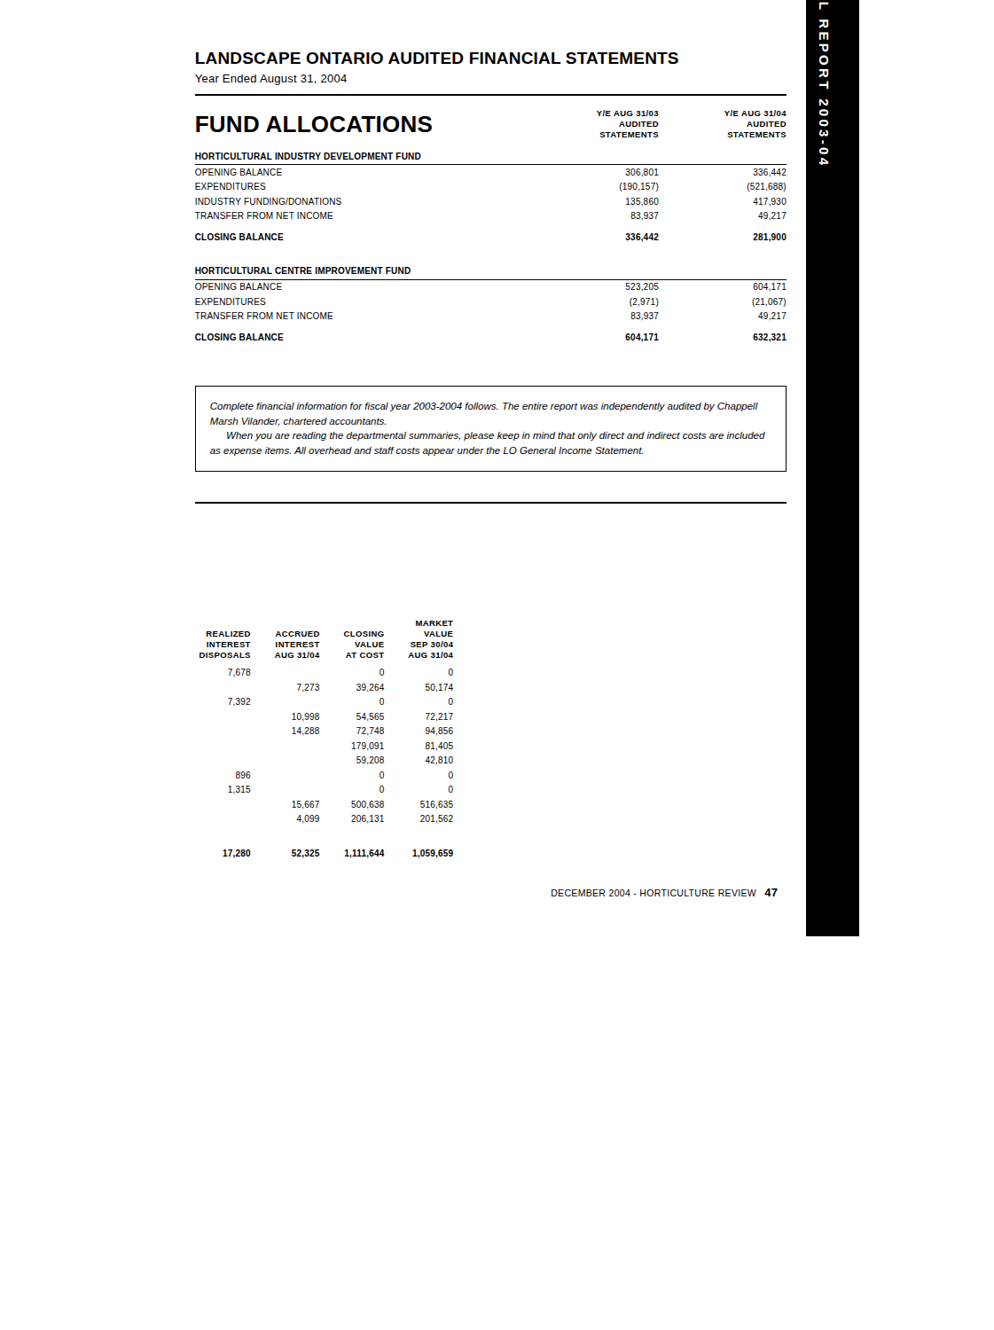LO ANNUAL REPORT 2003-04
Landscape Ontario Audited Financial Statements
Year Ended August 31, 2004
Fund Allocations
Y/E AUG 31/03
AUDITED
STATEMENTS
Y/E AUG 31/04
AUDITED
STATEMENTS
| Horticultural Industry Development Fund | | | |
| Opening Balance | 306,801 | | 336,442 |
| Expenditures | (190,157) | | (521,688) |
| Industry Funding/Donations | 135,860 | | 417,930 |
| Transfer from Net Income | 83,937 | | 49,217 |
| Closing Balance | 336,442 | | 281,900 |
| Horticultural Centre Improvement Fund | | | |
| Opening Balance | 523,205 | | 604,171 |
| Expenditures | (2,971) | | (21,067) |
| Transfer from Net Income | 83,937 | | 49,217 |
| Closing Balance | 604,171 | | 632,321 |
Complete financial information for fiscal year 2003-2004 follows. The entire report was independently audited by Chappell Marsh Vilander, chartered accountants.
When you are reading the departmental summaries, please keep in mind that only direct and indirect costs are included as expense items. All overhead and staff costs appear under the LO General Income Statement.
| REALIZED INTEREST DISPOSALS | ACCRUED INTEREST AUG 31/04 | CLOSING VALUE AT COST | MARKET VALUE SEP 30/04 AUG 31/04 |
| --- | --- | --- | --- |
| 7,678 | | 0 | 0 |
| | 7,273 | 39,264 | 50,174 |
| 7,392 | | 0 | 0 |
| | 10,998 | 54,565 | 72,217 |
| | 14,288 | 72,748 | 94,856 |
| | | 179,091 | 81,405 |
| | | 59,208 | 42,810 |
| 896 | | 0 | 0 |
| 1,315 | | 0 | 0 |
| | 15,667 | 500,638 | 516,635 |
| | 4,099 | 206,131 | 201,562 |
| 17,280 | 52,325 | 1,111,644 | 1,059,659 |
DECEMBER 2004 - HORTICULTURE REVIEW 47